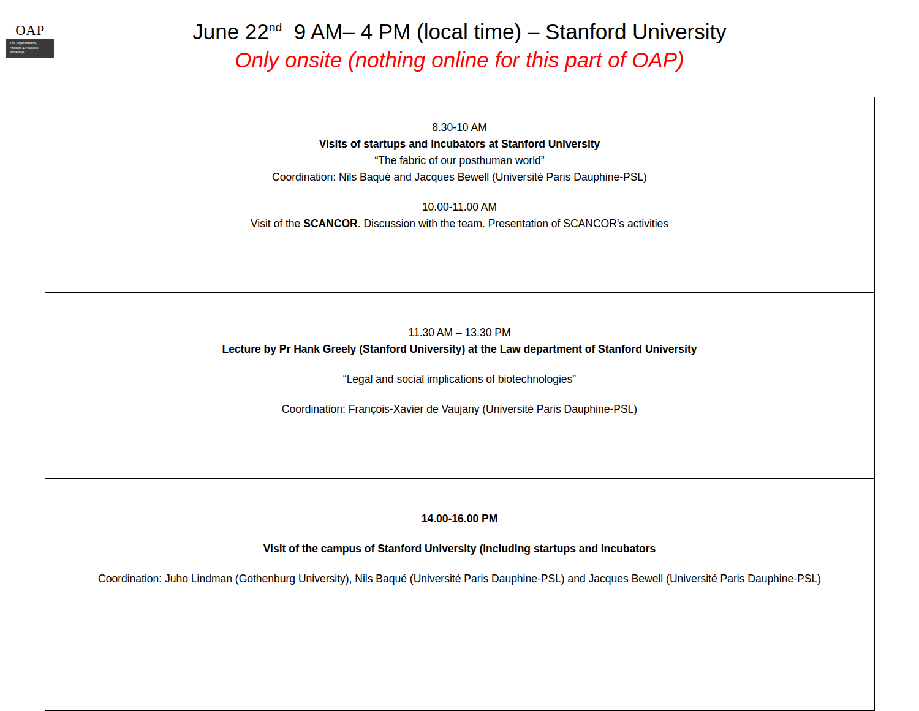OAP
The Organizations,
Artifacts & Practices
Workshop
June 22nd 9 AM– 4 PM (local time) – Stanford University Only onsite (nothing online for this part of OAP)
| 8.30-10 AM Visits of startups and incubators at Stanford University “The fabric of our posthuman world” Coordination: Nils Baqué and Jacques Bewell (Université Paris Dauphine-PSL) 10.00-11.00 AM Visit of the SCANCOR . Discussion with the team. Presentation of SCANCOR’s activities |
| 11.30 AM – 13.30 PM Lecture by Pr Hank Greely (Stanford University) at the Law department of Stanford University “Legal and social implications of biotechnologies” Coordination: François-Xavier de Vaujany (Université Paris Dauphine-PSL) |
| 14.00-16.00 PM Visit of the campus of Stanford University (including startups and incubators Coordination: Juho Lindman (Gothenburg University), Nils Baqué (Université Paris Dauphine-PSL) and Jacques Bewell (Université Paris Dauphine-PSL) |